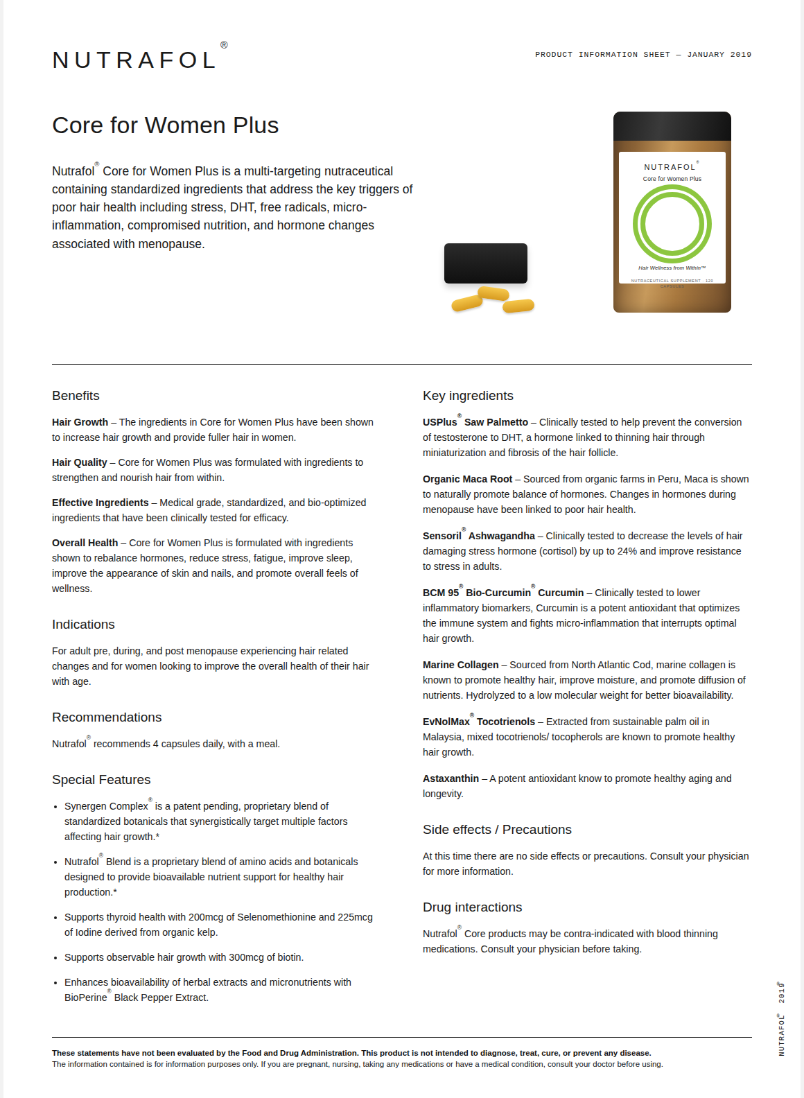NUTRAFOL®
PRODUCT INFORMATION SHEET — JANUARY 2019
Core for Women Plus
Nutrafol® Core for Women Plus is a multi-targeting nutraceutical containing standardized ingredients that address the key triggers of poor hair health including stress, DHT, free radicals, micro-inflammation, compromised nutrition, and hormone changes associated with menopause.
NUTRAFOL®
Core for Women Plus
Hair Wellness from Within™
NUTRACEUTICAL SUPPLEMENT · 120 CAPSULES
Benefits
Hair Growth – The ingredients in Core for Women Plus have been shown to increase hair growth and provide fuller hair in women.
Hair Quality – Core for Women Plus was formulated with ingredients to strengthen and nourish hair from within.
Effective Ingredients – Medical grade, standardized, and bio-optimized ingredients that have been clinically tested for efficacy.
Overall Health – Core for Women Plus is formulated with ingredients shown to rebalance hormones, reduce stress, fatigue, improve sleep, improve the appearance of skin and nails, and promote overall feels of wellness.
Indications
For adult pre, during, and post menopause experiencing hair related changes and for women looking to improve the overall health of their hair with age.
Recommendations
Nutrafol® recommends 4 capsules daily, with a meal.
Special Features
Synergen Complex® is a patent pending, proprietary blend of standardized botanicals that synergistically target multiple factors affecting hair growth.*
Nutrafol® Blend is a proprietary blend of amino acids and botanicals designed to provide bioavailable nutrient support for healthy hair production.*
Supports thyroid health with 200mcg of Selenomethionine and 225mcg of Iodine derived from organic kelp.
Supports observable hair growth with 300mcg of biotin.
Enhances bioavailability of herbal extracts and micronutrients with BioPerine® Black Pepper Extract.
Key ingredients
USPlus® Saw Palmetto – Clinically tested to help prevent the conversion of testosterone to DHT, a hormone linked to thinning hair through miniaturization and fibrosis of the hair follicle.
Organic Maca Root – Sourced from organic farms in Peru, Maca is shown to naturally promote balance of hormones. Changes in hormones during menopause have been linked to poor hair health.
Sensoril® Ashwagandha – Clinically tested to decrease the levels of hair damaging stress hormone (cortisol) by up to 24% and improve resistance to stress in adults.
BCM 95® Bio-Curcumin® Curcumin – Clinically tested to lower inflammatory biomarkers, Curcumin is a potent antioxidant that optimizes the immune system and fights micro-inflammation that interrupts optimal hair growth.
Marine Collagen – Sourced from North Atlantic Cod, marine collagen is known to promote healthy hair, improve moisture, and promote diffusion of nutrients. Hydrolyzed to a low molecular weight for better bioavailability.
EvNolMax® Tocotrienols – Extracted from sustainable palm oil in Malaysia, mixed tocotrienols/ tocopherols are known to promote healthy hair growth.
Astaxanthin – A potent antioxidant know to promote healthy aging and longevity.
Side effects / Precautions
At this time there are no side effects or precautions. Consult your physician for more information.
Drug interactions
Nutrafol® Core products may be contra-indicated with blood thinning medications. Consult your physician before taking.
These statements have not been evaluated by the Food and Drug Administration. This product is not intended to diagnose, treat, cure, or prevent any disease.
The information contained is for information purposes only. If you are pregnant, nursing, taking any medications or have a medical condition, consult your doctor before using.
NUTRAFOL® 2019®